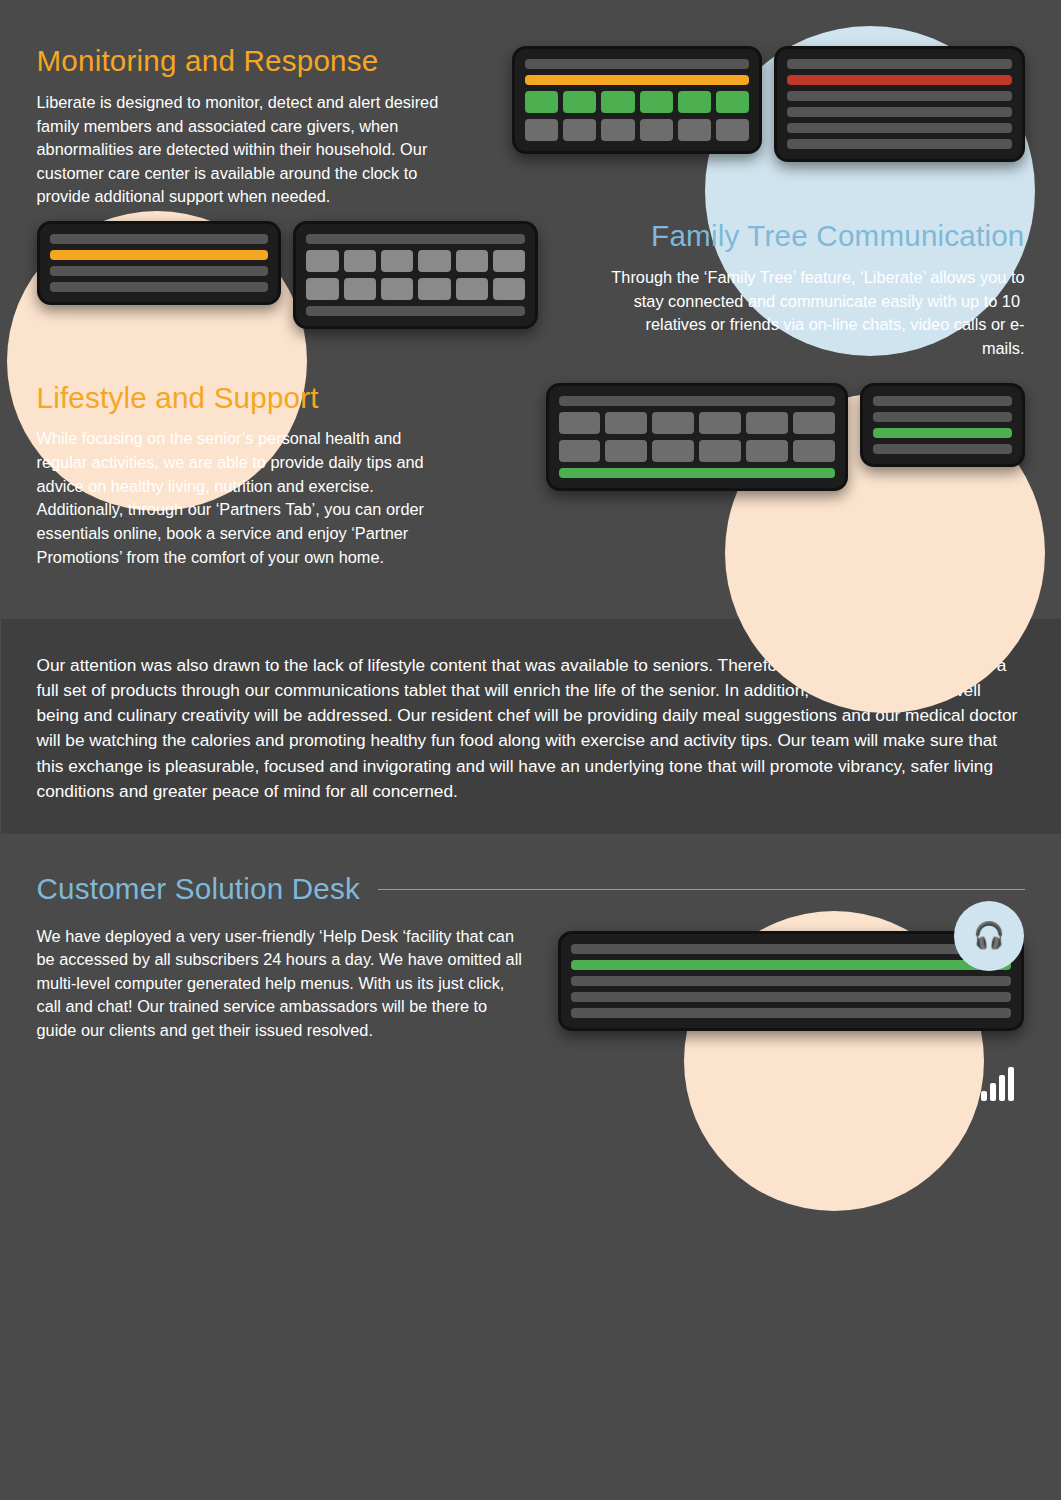Monitoring and Response
Liberate is designed to monitor, detect and alert desired family members and associated care givers, when abnormalities are detected within their household. Our customer care center is available around the clock to provide additional support when needed.
Family Tree Communication
Through the ‘Family Tree’ feature, ‘Liberate’ allows you to stay connected and communicate easily with up to 10 relatives or friends via on-line chats, video calls or e-mails.
Lifestyle and Support
While focusing on the senior’s personal health and regular activities, we are able to provide daily tips and advice on healthy living, nutrition and exercise. Additionally, through our ‘Partners Tab’, you can order essentials online, book a service and enjoy ‘Partner Promotions’ from the comfort of your own home.
Our attention was also drawn to the lack of lifestyle content that was available to seniors. Therefore, we will also be delivering a full set of products through our communications tablet that will enrich the life of the senior. In addition, topics like health, well being and culinary creativity will be addressed. Our resident chef will be providing daily meal suggestions and our medical doctor will be watching the calories and promoting healthy fun food along with exercise and activity tips. Our team will make sure that this exchange is pleasurable, focused and invigorating and will have an underlying tone that will promote vibrancy, safer living conditions and greater peace of mind for all concerned.
Customer Solution Desk
We have deployed a very user-friendly ‘Help Desk ‘facility that can be accessed by all subscribers 24 hours a day. We have omitted all multi-level computer generated help menus. With us its just click, call and chat! Our trained service ambassadors will be there to guide our clients and get their issued resolved.
🎧